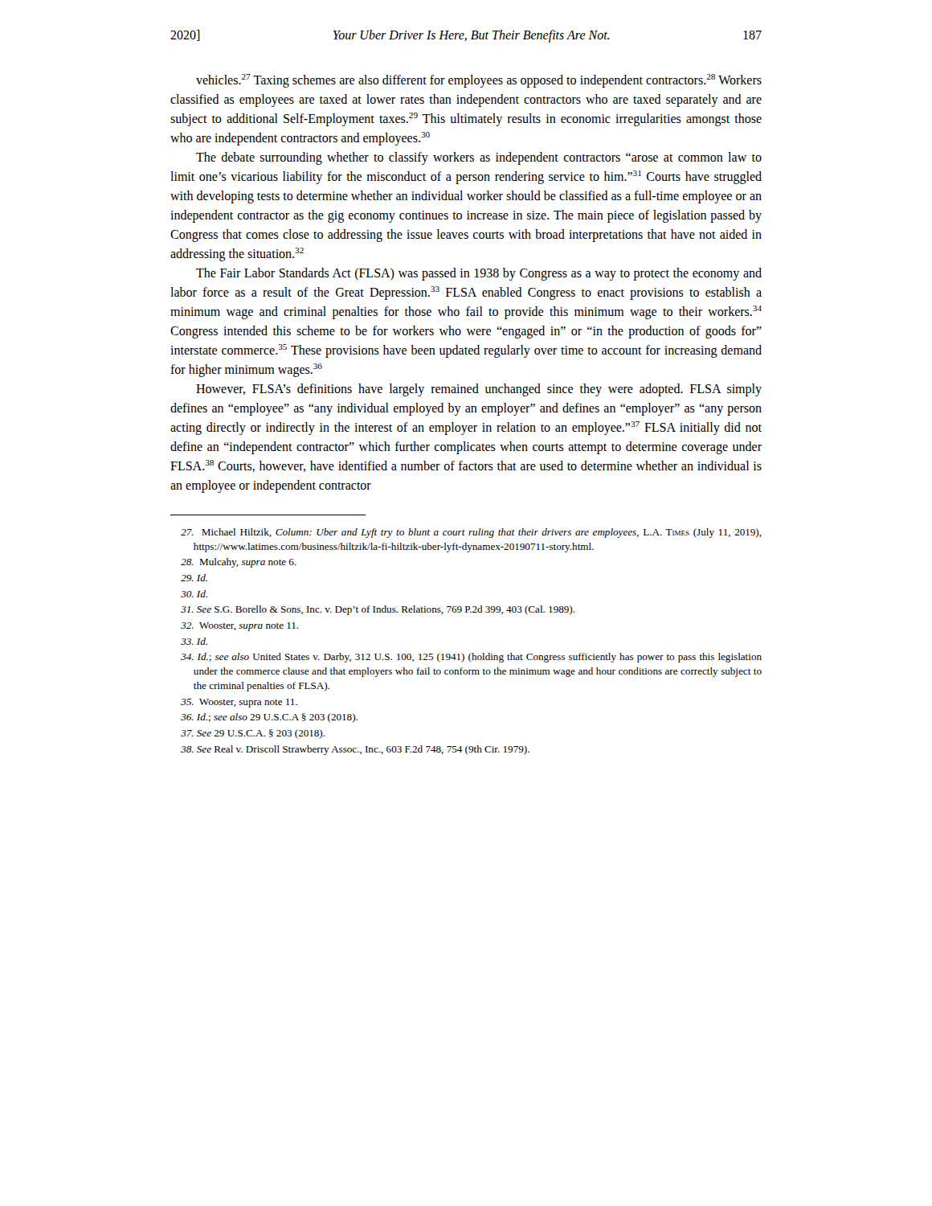2020] Your Uber Driver Is Here, But Their Benefits Are Not. 187
vehicles.27 Taxing schemes are also different for employees as opposed to independent contractors.28 Workers classified as employees are taxed at lower rates than independent contractors who are taxed separately and are subject to additional Self-Employment taxes.29 This ultimately results in economic irregularities amongst those who are independent contractors and employees.30
The debate surrounding whether to classify workers as independent contractors “arose at common law to limit one’s vicarious liability for the misconduct of a person rendering service to him.”31 Courts have struggled with developing tests to determine whether an individual worker should be classified as a full-time employee or an independent contractor as the gig economy continues to increase in size. The main piece of legislation passed by Congress that comes close to addressing the issue leaves courts with broad interpretations that have not aided in addressing the situation.32
The Fair Labor Standards Act (FLSA) was passed in 1938 by Congress as a way to protect the economy and labor force as a result of the Great Depression.33 FLSA enabled Congress to enact provisions to establish a minimum wage and criminal penalties for those who fail to provide this minimum wage to their workers.34 Congress intended this scheme to be for workers who were “engaged in” or “in the production of goods for” interstate commerce.35 These provisions have been updated regularly over time to account for increasing demand for higher minimum wages.36
However, FLSA’s definitions have largely remained unchanged since they were adopted. FLSA simply defines an “employee” as “any individual employed by an employer” and defines an “employer” as “any person acting directly or indirectly in the interest of an employer in relation to an employee.”37 FLSA initially did not define an “independent contractor” which further complicates when courts attempt to determine coverage under FLSA.38 Courts, however, have identified a number of factors that are used to determine whether an individual is an employee or independent contractor
27. Michael Hiltzik, Column: Uber and Lyft try to blunt a court ruling that their drivers are employees, L.A. Times (July 11, 2019), https://www.latimes.com/business/hiltzik/la-fi-hiltzik-uber-lyft-dynamex-20190711-story.html.
28. Mulcahy, supra note 6.
29. Id.
30. Id.
31. See S.G. Borello & Sons, Inc. v. Dep’t of Indus. Relations, 769 P.2d 399, 403 (Cal. 1989).
32. Wooster, supra note 11.
33. Id.
34. Id.; see also United States v. Darby, 312 U.S. 100, 125 (1941) (holding that Congress sufficiently has power to pass this legislation under the commerce clause and that employers who fail to conform to the minimum wage and hour conditions are correctly subject to the criminal penalties of FLSA).
35. Wooster, supra note 11.
36. Id.; see also 29 U.S.C.A § 203 (2018).
37. See 29 U.S.C.A. § 203 (2018).
38. See Real v. Driscoll Strawberry Assoc., Inc., 603 F.2d 748, 754 (9th Cir. 1979).